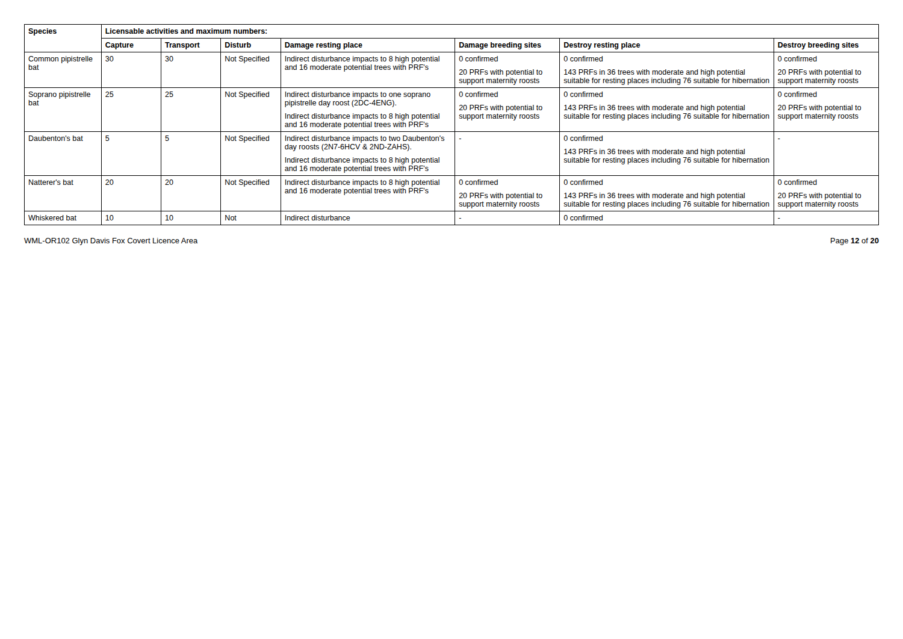| Species | Licensable activities and maximum numbers: |
| --- | --- |
| Capture | Transport | Disturb | Damage resting place | Damage breeding sites | Destroy resting place | Destroy breeding sites |
| Common pipistrelle bat | 30 | 30 | Not Specified | Indirect disturbance impacts to 8 high potential and 16 moderate potential trees with PRF's | 0 confirmed 20 PRFs with potential to support maternity roosts | 0 confirmed 143 PRFs in 36 trees with moderate and high potential suitable for resting places including 76 suitable for hibernation | 0 confirmed 20 PRFs with potential to support maternity roosts |
| Soprano pipistrelle bat | 25 | 25 | Not Specified | Indirect disturbance impacts to one soprano pipistrelle day roost (2DC-4ENG). Indirect disturbance impacts to 8 high potential and 16 moderate potential trees with PRF's | 0 confirmed 20 PRFs with potential to support maternity roosts | 0 confirmed 143 PRFs in 36 trees with moderate and high potential suitable for resting places including 76 suitable for hibernation | 0 confirmed 20 PRFs with potential to support maternity roosts |
| Daubenton's bat | 5 | 5 | Not Specified | Indirect disturbance impacts to two Daubenton's day roosts (2N7-6HCV & 2ND-ZAHS). Indirect disturbance impacts to 8 high potential and 16 moderate potential trees with PRF's | - | 0 confirmed 143 PRFs in 36 trees with moderate and high potential suitable for resting places including 76 suitable for hibernation | - |
| Natterer's bat | 20 | 20 | Not Specified | Indirect disturbance impacts to 8 high potential and 16 moderate potential trees with PRF's | 0 confirmed 20 PRFs with potential to support maternity roosts | 0 confirmed 143 PRFs in 36 trees with moderate and high potential suitable for resting places including 76 suitable for hibernation | 0 confirmed 20 PRFs with potential to support maternity roosts |
| Whiskered bat | 10 | 10 | Not | Indirect disturbance | - | 0 confirmed | - |
WML-OR102 Glyn Davis Fox Covert Licence Area Page 12 of 20